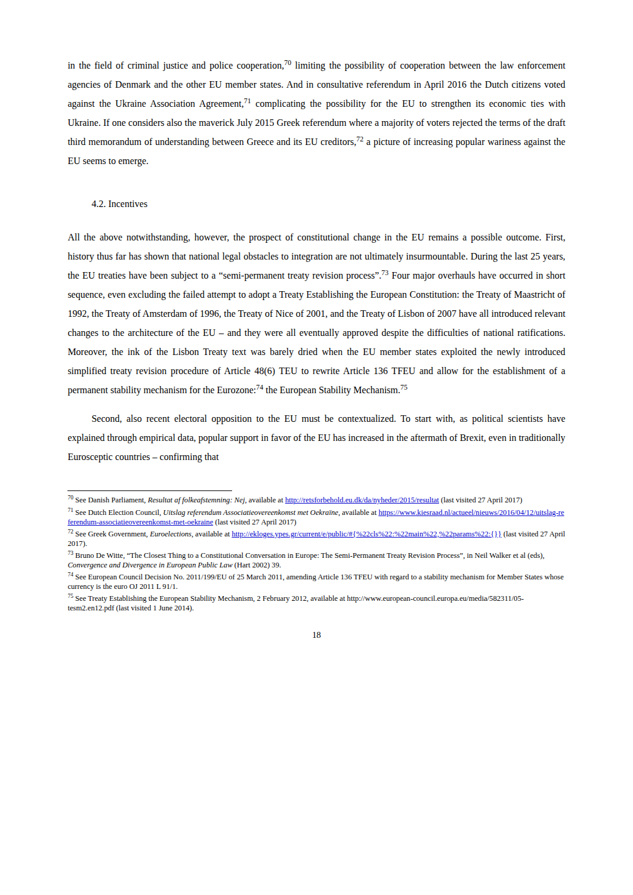in the field of criminal justice and police cooperation,70 limiting the possibility of cooperation between the law enforcement agencies of Denmark and the other EU member states. And in consultative referendum in April 2016 the Dutch citizens voted against the Ukraine Association Agreement,71 complicating the possibility for the EU to strengthen its economic ties with Ukraine. If one considers also the maverick July 2015 Greek referendum where a majority of voters rejected the terms of the draft third memorandum of understanding between Greece and its EU creditors,72 a picture of increasing popular wariness against the EU seems to emerge.
4.2. Incentives
All the above notwithstanding, however, the prospect of constitutional change in the EU remains a possible outcome. First, history thus far has shown that national legal obstacles to integration are not ultimately insurmountable. During the last 25 years, the EU treaties have been subject to a “semi-permanent treaty revision process”.73 Four major overhauls have occurred in short sequence, even excluding the failed attempt to adopt a Treaty Establishing the European Constitution: the Treaty of Maastricht of 1992, the Treaty of Amsterdam of 1996, the Treaty of Nice of 2001, and the Treaty of Lisbon of 2007 have all introduced relevant changes to the architecture of the EU – and they were all eventually approved despite the difficulties of national ratifications. Moreover, the ink of the Lisbon Treaty text was barely dried when the EU member states exploited the newly introduced simplified treaty revision procedure of Article 48(6) TEU to rewrite Article 136 TFEU and allow for the establishment of a permanent stability mechanism for the Eurozone:74 the European Stability Mechanism.75
Second, also recent electoral opposition to the EU must be contextualized. To start with, as political scientists have explained through empirical data, popular support in favor of the EU has increased in the aftermath of Brexit, even in traditionally Eurosceptic countries – confirming that
70 See Danish Parliament, Resultat af folkeafstemning: Nej, available at http://retsforbehold.eu.dk/da/nyheder/2015/resultat (last visited 27 April 2017)
71 See Dutch Election Council, Uitslag referendum Associatieovereenkomst met Oekraïne, available at https://www.kiesraad.nl/actueel/nieuws/2016/04/12/uitslag-referendum-associatieovereenkomst-met-oekraine (last visited 27 April 2017)
72 See Greek Government, Euroelections, available at http://ekloges.ypes.gr/current/e/public/#{%22cls%22:%22main%22,%22params%22:{}} (last visited 27 April 2017).
73 Bruno De Witte, “The Closest Thing to a Constitutional Conversation in Europe: The Semi-Permanent Treaty Revision Process”, in Neil Walker et al (eds), Convergence and Divergence in European Public Law (Hart 2002) 39.
74 See European Council Decision No. 2011/199/EU of 25 March 2011, amending Article 136 TFEU with regard to a stability mechanism for Member States whose currency is the euro OJ 2011 L 91/1.
75 See Treaty Establishing the European Stability Mechanism, 2 February 2012, available at http://www.european-council.europa.eu/media/582311/05-tesm2.en12.pdf (last visited 1 June 2014).
18